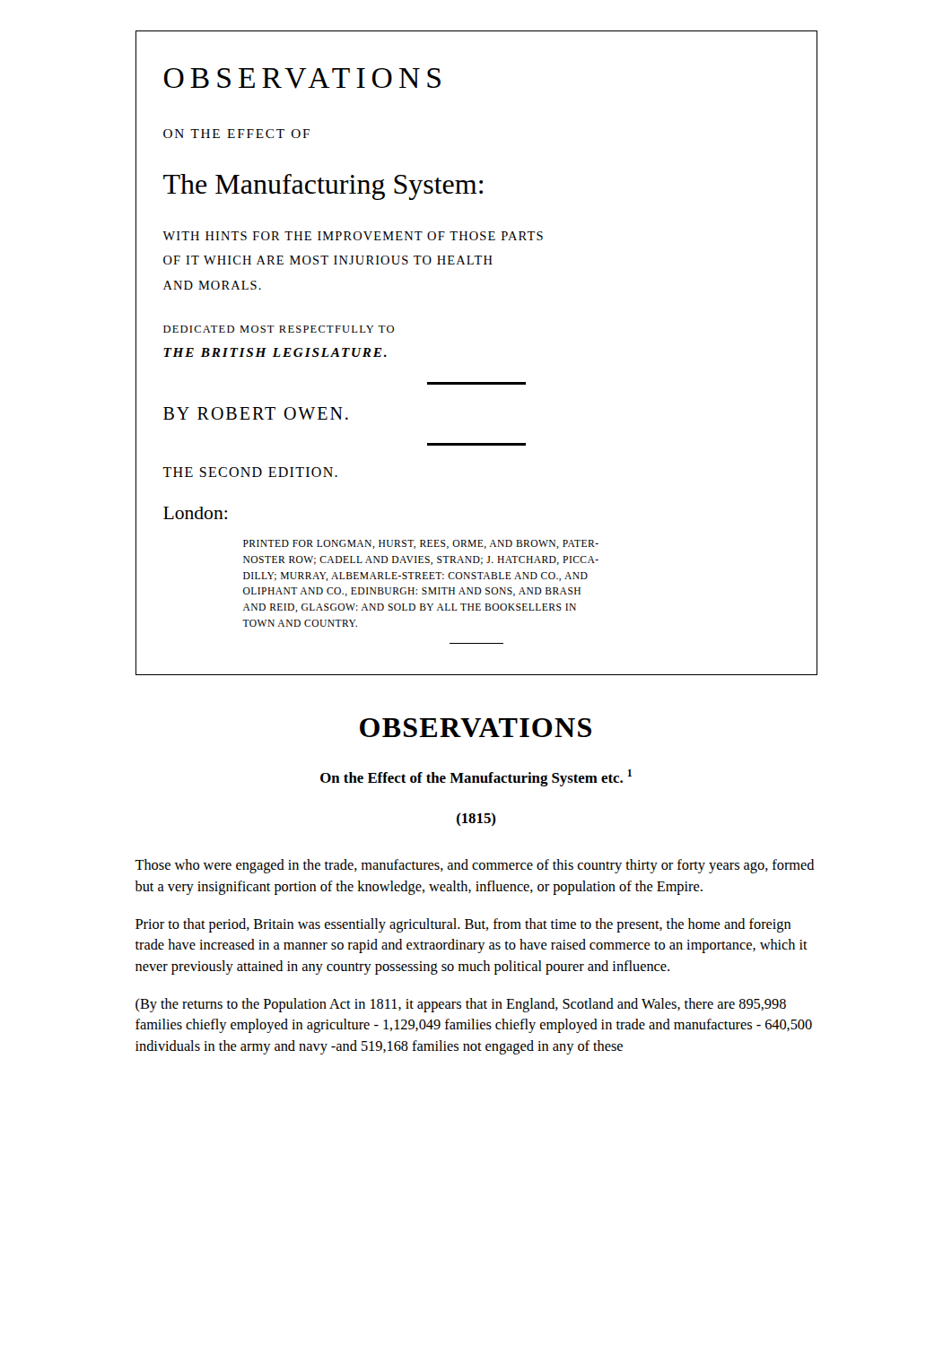OBSERVATIONS
ON THE EFFECT OF
The Manufacturing System:
WITH HINTS FOR THE IMPROVEMENT OF THOSE PARTS
OF IT WHICH ARE MOST INJURIOUS TO HEALTH
AND MORALS.
DEDICATED MOST RESPECTFULLY TO
THE BRITISH LEGISLATURE.
BY ROBERT OWEN.
THE SECOND EDITION.
London:
PRINTED FOR LONGMAN, HURST, REES, ORME, AND BROWN, PATER-
NOSTER ROW; CADELL AND DAVIES, STRAND; J. HATCHARD, PICCA-
DILLY; MURRAY, ALBEMARLE-STREET: CONSTABLE AND CO., AND
OLIPHANT AND CO., EDINBURGH: SMITH AND SONS, AND BRASH
AND REID, GLASGOW: AND SOLD BY ALL THE BOOKSELLERS IN
TOWN AND COUNTRY.
OBSERVATIONS
On the Effect of the Manufacturing System etc. 1
(1815)
Those who were engaged in the trade, manufactures, and commerce of this country thirty or forty years ago, formed but a very insignificant portion of the knowledge, wealth, influence, or population of the Empire.
Prior to that period, Britain was essentially agricultural. But, from that time to the present, the home and foreign trade have increased in a manner so rapid and extraordinary as to have raised commerce to an importance, which it never previously attained in any country possessing so much political pourer and influence.
(By the returns to the Population Act in 1811, it appears that in England, Scotland and Wales, there are 895,998 families chiefly employed in agriculture - 1,129,049 families chiefly employed in trade and manufactures - 640,500 individuals in the army and navy -and 519,168 families not engaged in any of these